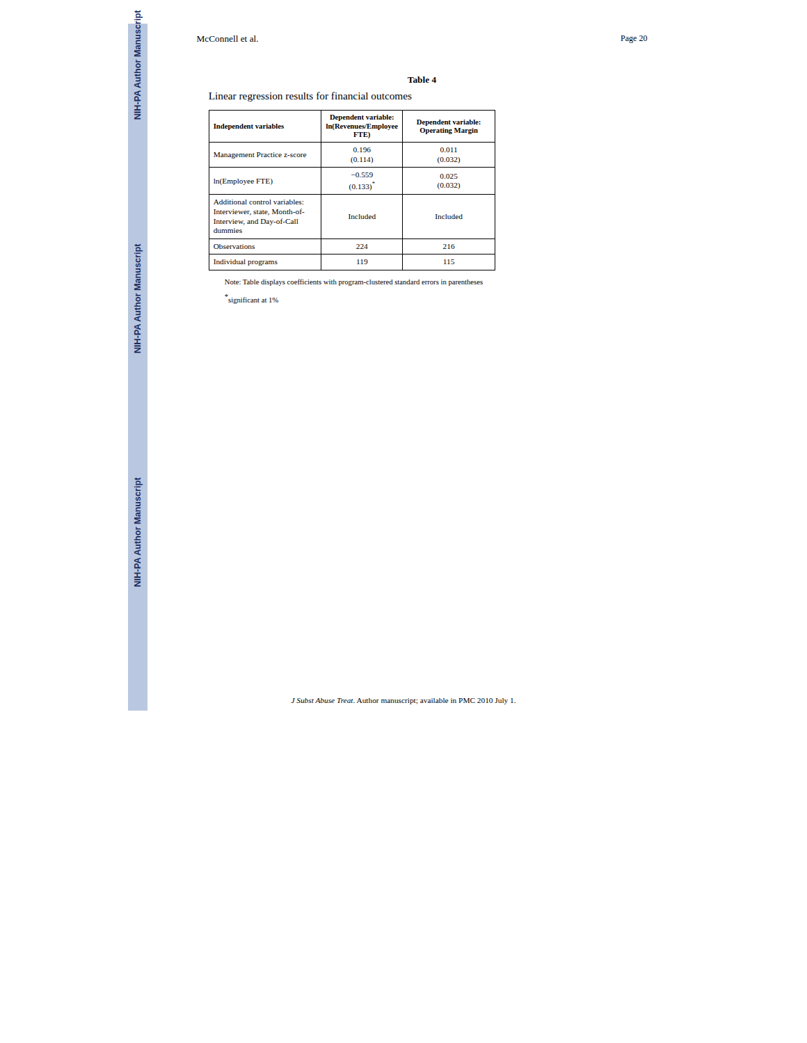NIH-PA Author Manuscript
NIH-PA Author Manuscript
NIH-PA Author Manuscript
McConnell et al.
Page 20
Table 4
Linear regression results for financial outcomes
| Independent variables | Dependent variable: ln(Revenues/Employee FTE) | Dependent variable: Operating Margin |
| --- | --- | --- |
| Management Practice z-score | 0.196 (0.114) | 0.011 (0.032) |
| ln(Employee FTE) | −0.559 (0.133) * | 0.025 (0.032) |
| Additional control variables: Interviewer, state, Month-of-Interview, and Day-of-Call dummies | Included | Included |
| Observations | 224 | 216 |
| Individual programs | 119 | 115 |
Note: Table displays coefficients with program-clustered standard errors in parentheses
*significant at 1%
J Subst Abuse Treat. Author manuscript; available in PMC 2010 July 1.